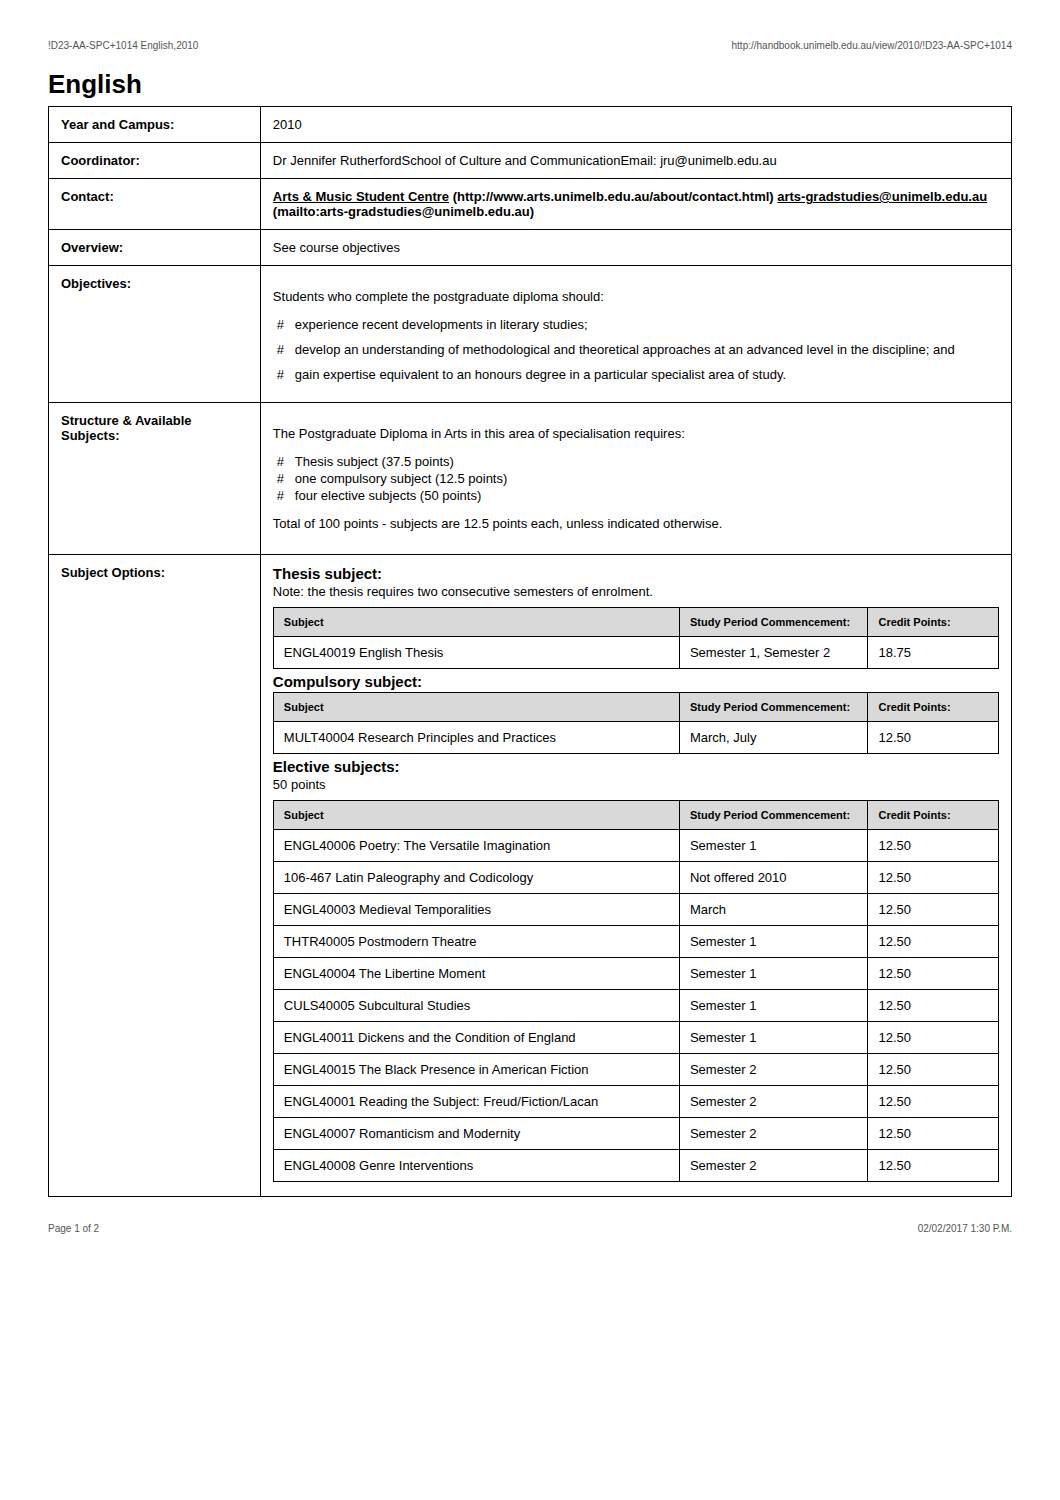!D23-AA-SPC+1014 English,2010 http://handbook.unimelb.edu.au/view/2010/!D23-AA-SPC+1014
English
| Year and Campus: | 2010 |
| Coordinator: | Dr Jennifer RutherfordSchool of Culture and CommunicationEmail: jru@unimelb.edu.au |
| Contact: | Arts & Music Student Centre (http://www.arts.unimelb.edu.au/about/contact.html) arts-gradstudies@unimelb.edu.au (mailto:arts-gradstudies@unimelb.edu.au) |
| Overview: | See course objectives |
| Objectives: | Students who complete the postgraduate diploma should: experience recent developments in literary studies; develop an understanding of methodological and theoretical approaches at an advanced level in the discipline; and gain expertise equivalent to an honours degree in a particular specialist area of study. |
| Structure & Available Subjects: | The Postgraduate Diploma in Arts in this area of specialisation requires: Thesis subject (37.5 points) one compulsory subject (12.5 points) four elective subjects (50 points) Total of 100 points - subjects are 12.5 points each, unless indicated otherwise. |
| Subject Options: | Thesis subject: Note: the thesis requires two consecutive semesters of enrolment. / Subject / Study Period Commencement: / Credit Points: / / --- / --- / --- / / ENGL40019 English Thesis / Semester 1, Semester 2 / 18.75 / Compulsory subject: / Subject / Study Period Commencement: / Credit Points: / / --- / --- / --- / / MULT40004 Research Principles and Practices / March, July / 12.50 / Elective subjects: 50 points / Subject / Study Period Commencement: / Credit Points: / / --- / --- / --- / / ENGL40006 Poetry: The Versatile Imagination / Semester 1 / 12.50 / / 106-467 Latin Paleography and Codicology / Not offered 2010 / 12.50 / / ENGL40003 Medieval Temporalities / March / 12.50 / / THTR40005 Postmodern Theatre / Semester 1 / 12.50 / / ENGL40004 The Libertine Moment / Semester 1 / 12.50 / / CULS40005 Subcultural Studies / Semester 1 / 12.50 / / ENGL40011 Dickens and the Condition of England / Semester 1 / 12.50 / / ENGL40015 The Black Presence in American Fiction / Semester 2 / 12.50 / / ENGL40001 Reading the Subject: Freud/Fiction/Lacan / Semester 2 / 12.50 / / ENGL40007 Romanticism and Modernity / Semester 2 / 12.50 / / ENGL40008 Genre Interventions / Semester 2 / 12.50 / |
Page 1 of 2 02/02/2017 1:30 P.M.